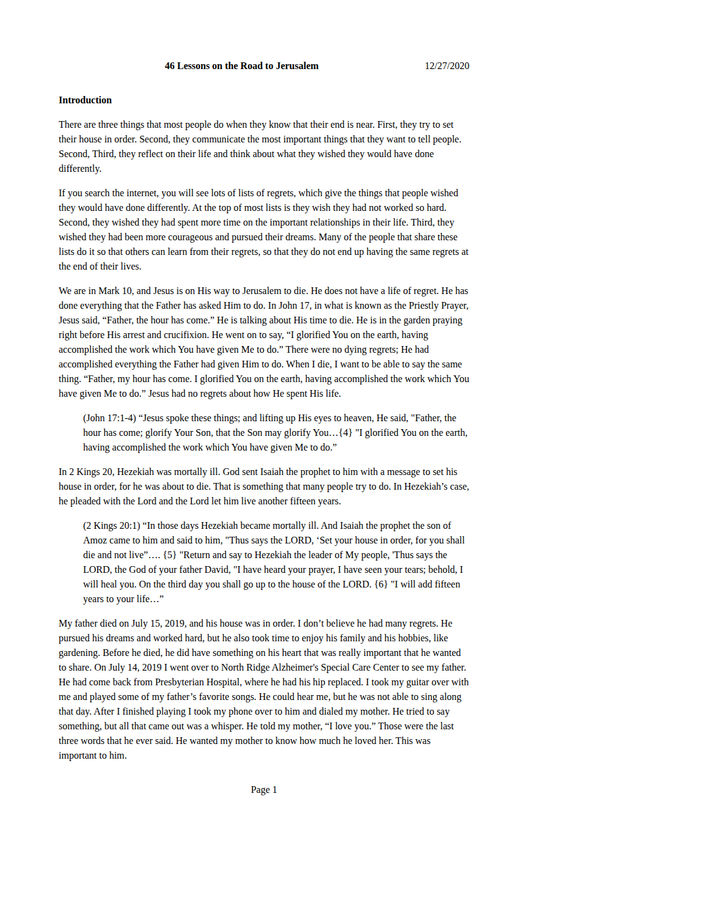46 Lessons on the Road to Jerusalem 12/27/2020
Introduction
There are three things that most people do when they know that their end is near. First, they try to set their house in order. Second, they communicate the most important things that they want to tell people. Second, Third, they reflect on their life and think about what they wished they would have done differently.
If you search the internet, you will see lots of lists of regrets, which give the things that people wished they would have done differently. At the top of most lists is they wish they had not worked so hard. Second, they wished they had spent more time on the important relationships in their life. Third, they wished they had been more courageous and pursued their dreams. Many of the people that share these lists do it so that others can learn from their regrets, so that they do not end up having the same regrets at the end of their lives.
We are in Mark 10, and Jesus is on His way to Jerusalem to die. He does not have a life of regret. He has done everything that the Father has asked Him to do. In John 17, in what is known as the Priestly Prayer, Jesus said, “Father, the hour has come.” He is talking about His time to die. He is in the garden praying right before His arrest and crucifixion. He went on to say, “I glorified You on the earth, having accomplished the work which You have given Me to do.” There were no dying regrets; He had accomplished everything the Father had given Him to do. When I die, I want to be able to say the same thing. “Father, my hour has come. I glorified You on the earth, having accomplished the work which You have given Me to do.” Jesus had no regrets about how He spent His life.
(John 17:1-4) “Jesus spoke these things; and lifting up His eyes to heaven, He said, "Father, the hour has come; glorify Your Son, that the Son may glorify You…{4} "I glorified You on the earth, having accomplished the work which You have given Me to do.”
In 2 Kings 20, Hezekiah was mortally ill. God sent Isaiah the prophet to him with a message to set his house in order, for he was about to die. That is something that many people try to do. In Hezekiah’s case, he pleaded with the Lord and the Lord let him live another fifteen years.
(2 Kings 20:1) “In those days Hezekiah became mortally ill. And Isaiah the prophet the son of Amoz came to him and said to him, "Thus says the LORD, ‘Set your house in order, for you shall die and not live”…. {5} "Return and say to Hezekiah the leader of My people, 'Thus says the LORD, the God of your father David, "I have heard your prayer, I have seen your tears; behold, I will heal you. On the third day you shall go up to the house of the LORD. {6} "I will add fifteen years to your life…”
My father died on July 15, 2019, and his house was in order. I don’t believe he had many regrets. He pursued his dreams and worked hard, but he also took time to enjoy his family and his hobbies, like gardening. Before he died, he did have something on his heart that was really important that he wanted to share. On July 14, 2019 I went over to North Ridge Alzheimer's Special Care Center to see my father. He had come back from Presbyterian Hospital, where he had his hip replaced. I took my guitar over with me and played some of my father’s favorite songs. He could hear me, but he was not able to sing along that day. After I finished playing I took my phone over to him and dialed my mother. He tried to say something, but all that came out was a whisper. He told my mother, “I love you.” Those were the last three words that he ever said. He wanted my mother to know how much he loved her. This was important to him.
Page 1